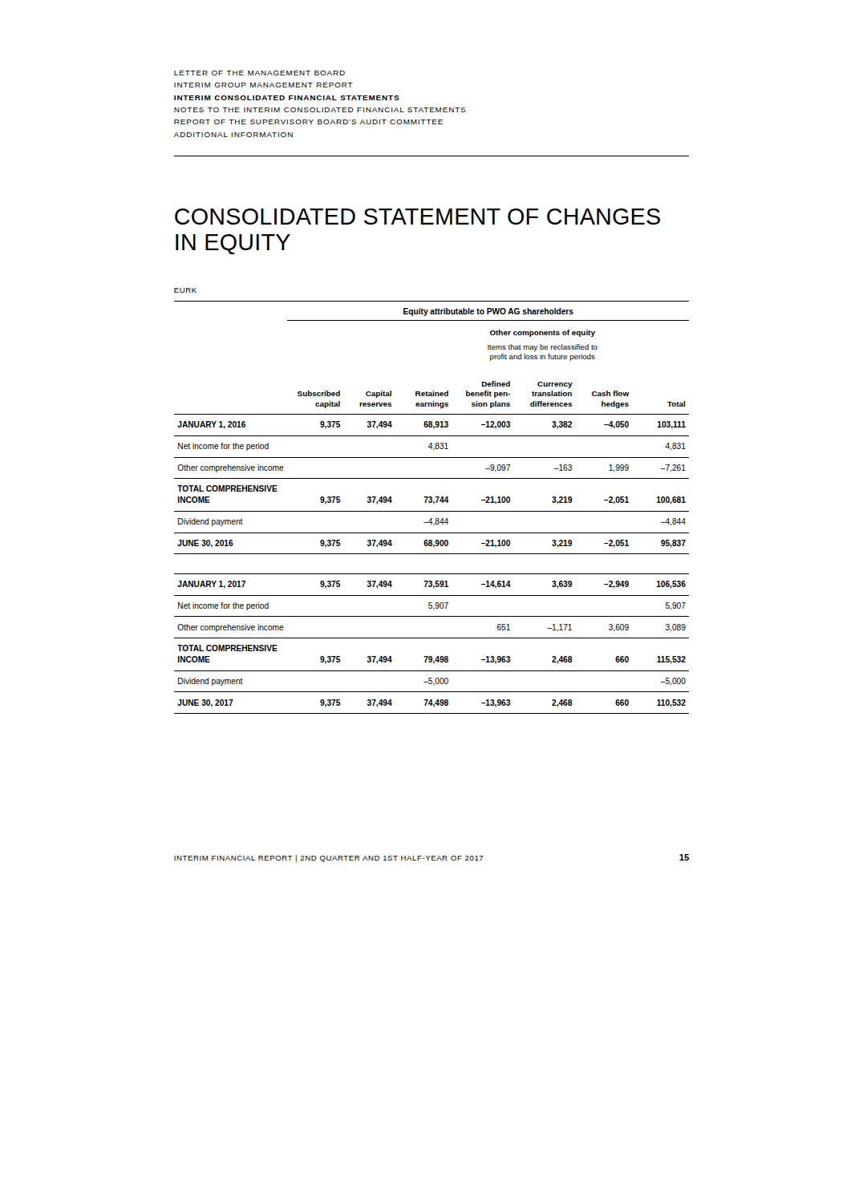Letter of the Management Board
Interim Group Management Report
Interim Consolidated Financial Statements
Notes to the Interim Consolidated Financial Statements
Report of the Supervisory Board’s Audit Committee
Additional Information
CONSOLIDATED STATEMENT OF CHANGES IN EQUITY
EURK
| | Equity attributable to PWO AG shareholders |
| | | | | Other components of equity | |
| | | | | Items that may be reclassified to profit and loss in future periods | |
| | Subscribed capital | Capital reserves | Retained earnings | Defined benefit pen- sion plans | Currency translation differences | Cash flow hedges | Total |
| January 1, 2016 | 9,375 | 37,494 | 68,913 | –12,003 | 3,382 | –4,050 | 103,111 |
| Net income for the period | | | 4,831 | | | | 4,831 |
| Other comprehensive income | | | | –9,097 | –163 | 1,999 | –7,261 |
| Total comprehensive income | 9,375 | 37,494 | 73,744 | –21,100 | 3,219 | –2,051 | 100,681 |
| Dividend payment | | | –4,844 | | | | –4,844 |
| June 30, 2016 | 9,375 | 37,494 | 68,900 | –21,100 | 3,219 | –2,051 | 95,837 |
| January 1, 2017 | 9,375 | 37,494 | 73,591 | –14,614 | 3,639 | –2,949 | 106,536 |
| Net income for the period | | | 5,907 | | | | 5,907 |
| Other comprehensive income | | | | 651 | –1,171 | 3,609 | 3,089 |
| Total comprehensive income | 9,375 | 37,494 | 79,498 | –13,963 | 2,468 | 660 | 115,532 |
| Dividend payment | | | –5,000 | | | | –5,000 |
| June 30, 2017 | 9,375 | 37,494 | 74,498 | –13,963 | 2,468 | 660 | 110,532 |
Interim Financial Report | 2nd Quarter and 1st Half-Year of 2017
15